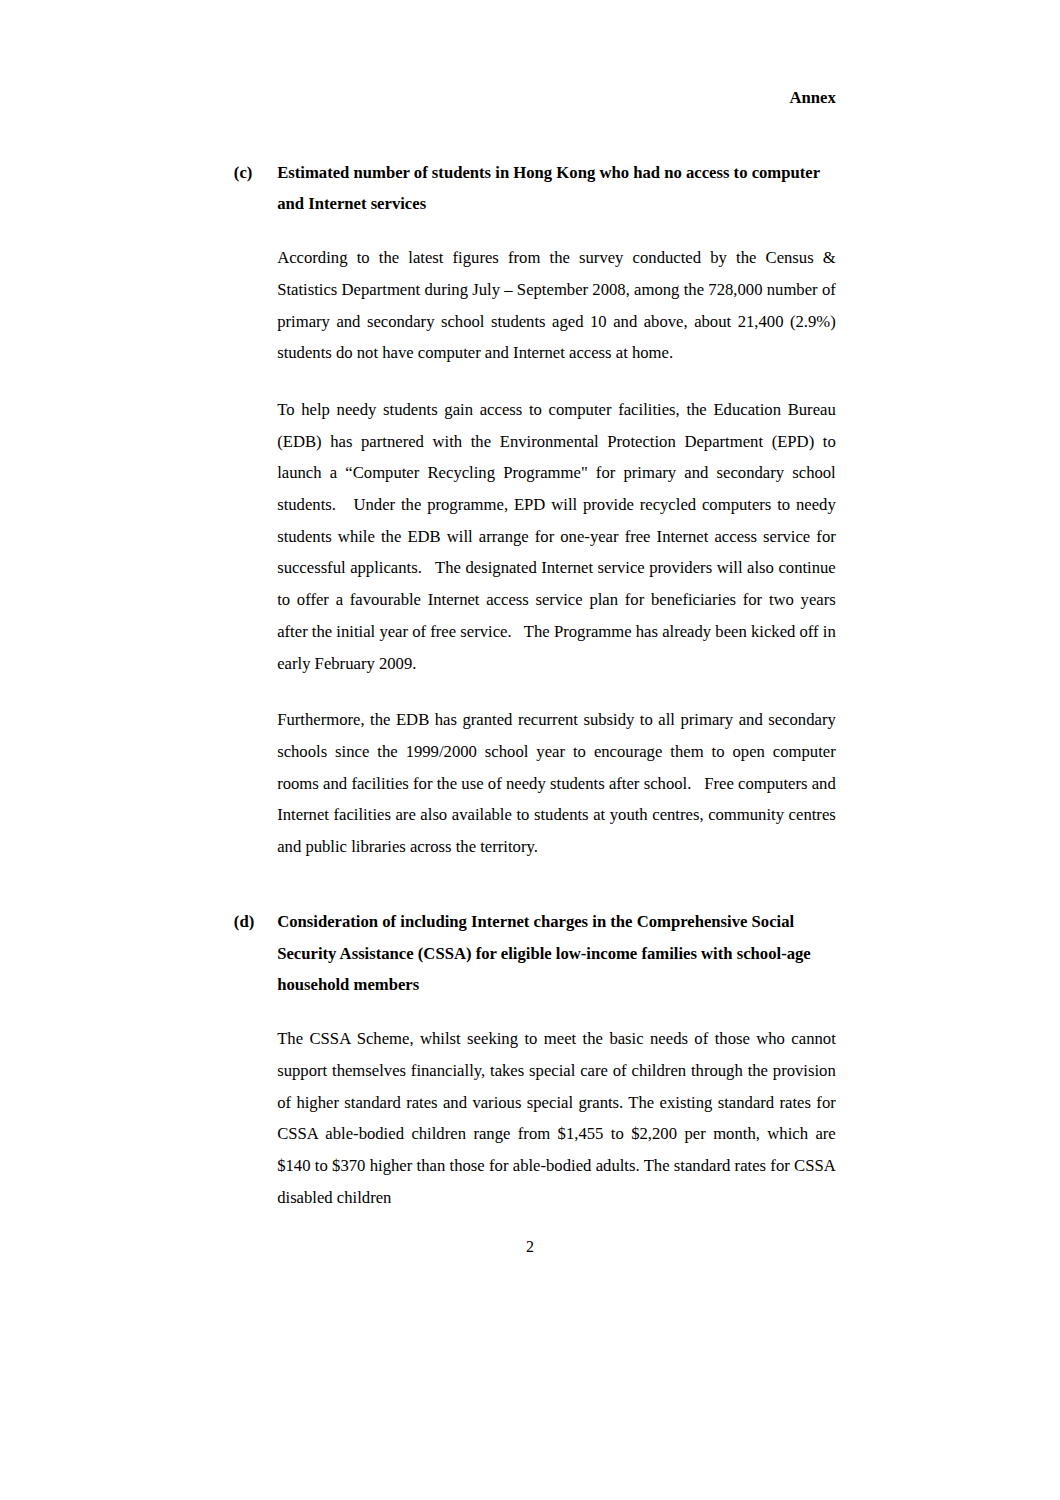Annex
(c)
Estimated number of students in Hong Kong who had no access to computer and Internet services
According to the latest figures from the survey conducted by the Census & Statistics Department during July – September 2008, among the 728,000 number of primary and secondary school students aged 10 and above, about 21,400 (2.9%) students do not have computer and Internet access at home.
To help needy students gain access to computer facilities, the Education Bureau (EDB) has partnered with the Environmental Protection Department (EPD) to launch a “Computer Recycling Programme" for primary and secondary school students. Under the programme, EPD will provide recycled computers to needy students while the EDB will arrange for one-year free Internet access service for successful applicants. The designated Internet service providers will also continue to offer a favourable Internet access service plan for beneficiaries for two years after the initial year of free service. The Programme has already been kicked off in early February 2009.
Furthermore, the EDB has granted recurrent subsidy to all primary and secondary schools since the 1999/2000 school year to encourage them to open computer rooms and facilities for the use of needy students after school. Free computers and Internet facilities are also available to students at youth centres, community centres and public libraries across the territory.
(d)
Consideration of including Internet charges in the Comprehensive Social Security Assistance (CSSA) for eligible low-income families with school-age household members
The CSSA Scheme, whilst seeking to meet the basic needs of those who cannot support themselves financially, takes special care of children through the provision of higher standard rates and various special grants. The existing standard rates for CSSA able-bodied children range from $1,455 to $2,200 per month, which are $140 to $370 higher than those for able-bodied adults. The standard rates for CSSA disabled children
2